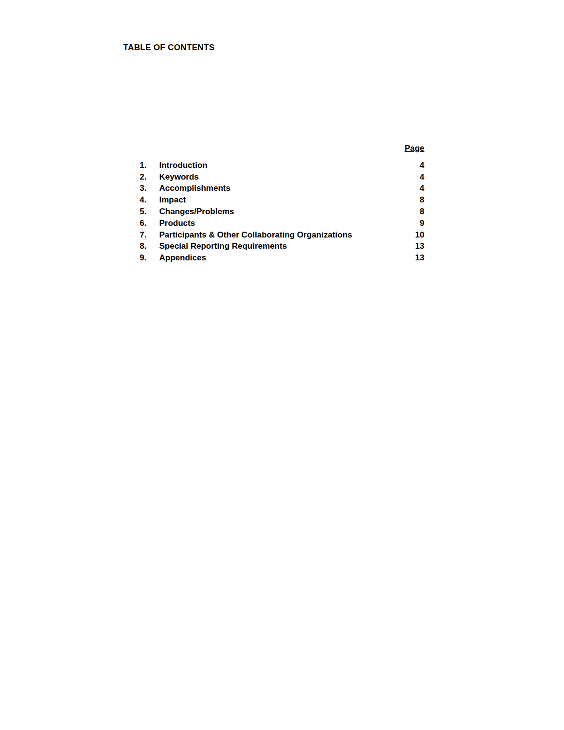TABLE OF CONTENTS
| | Page |
| --- | --- |
| 1. | Introduction | 4 |
| 2. | Keywords | 4 |
| 3. | Accomplishments | 4 |
| 4. | Impact | 8 |
| 5. | Changes/Problems | 8 |
| 6. | Products | 9 |
| 7. | Participants & Other Collaborating Organizations | 10 |
| 8. | Special Reporting Requirements | 13 |
| 9. | Appendices | 13 |